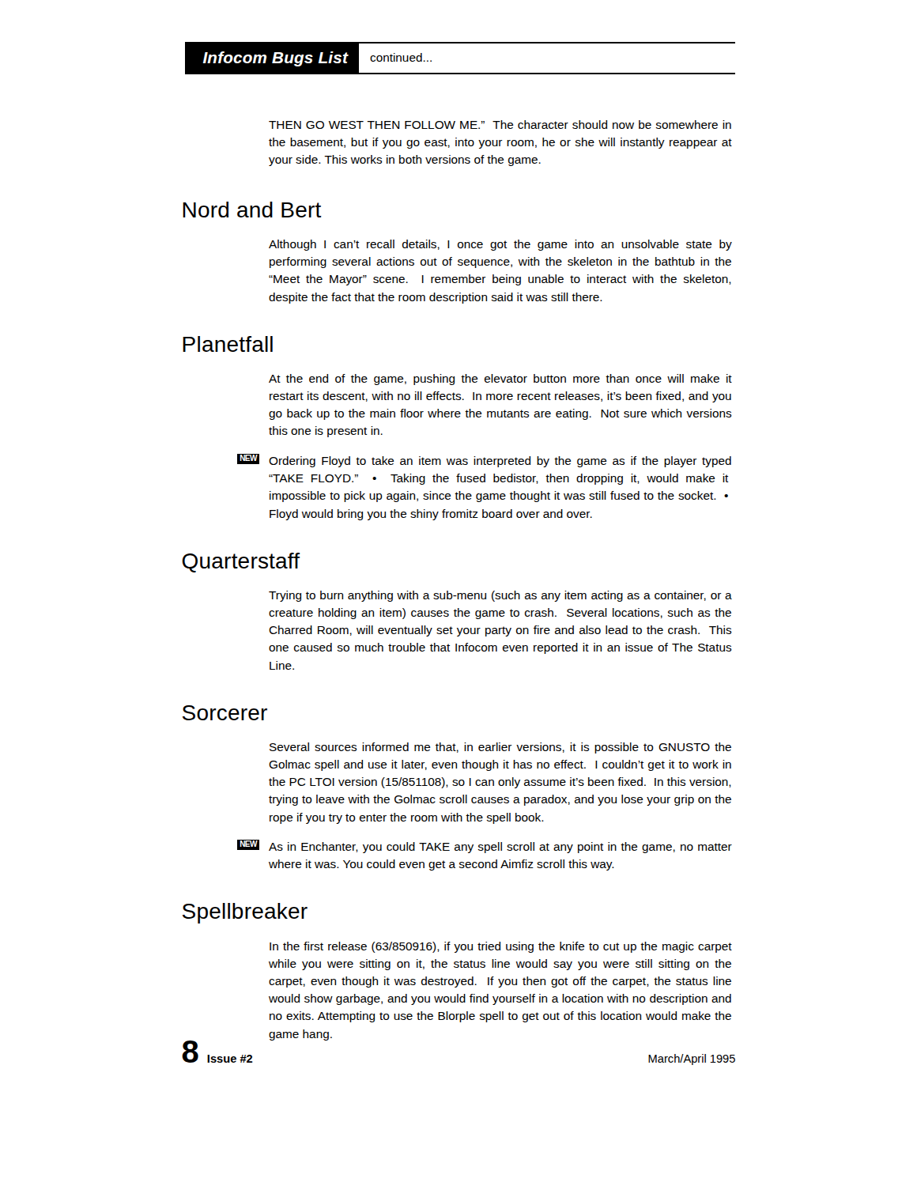Infocom Bugs List
continued...
THEN GO WEST THEN FOLLOW ME.” The character should now be somewhere in the basement, but if you go east, into your room, he or she will instantly reappear at your side. This works in both versions of the game.
Nord and Bert
Although I can’t recall details, I once got the game into an unsolvable state by performing several actions out of sequence, with the skeleton in the bathtub in the “Meet the Mayor” scene. I remember being unable to interact with the skeleton, despite the fact that the room description said it was still there.
Planetfall
At the end of the game, pushing the elevator button more than once will make it restart its descent, with no ill effects. In more recent releases, it’s been fixed, and you go back up to the main floor where the mutants are eating. Not sure which versions this one is present in.
NEWOrdering Floyd to take an item was interpreted by the game as if the player typed “TAKE FLOYD.” • Taking the fused bedistor, then dropping it, would make it impossible to pick up again, since the game thought it was still fused to the socket. • Floyd would bring you the shiny fromitz board over and over.
Quarterstaff
Trying to burn anything with a sub-menu (such as any item acting as a container, or a creature holding an item) causes the game to crash. Several locations, such as the Charred Room, will eventually set your party on fire and also lead to the crash. This one caused so much trouble that Infocom even reported it in an issue of The Status Line.
Sorcerer
Several sources informed me that, in earlier versions, it is possible to GNUSTO the Golmac spell and use it later, even though it has no effect. I couldn’t get it to work in the PC LTOI version (15/851108), so I can only assume it’s been fixed. In this version, trying to leave with the Golmac scroll causes a paradox, and you lose your grip on the rope if you try to enter the room with the spell book.
NEWAs in Enchanter, you could TAKE any spell scroll at any point in the game, no matter where it was. You could even get a second Aimfiz scroll this way.
Spellbreaker
In the first release (63/850916), if you tried using the knife to cut up the magic carpet while you were sitting on it, the status line would say you were still sitting on the carpet, even though it was destroyed. If you then got off the carpet, the status line would show garbage, and you would find yourself in a location with no description and no exits. Attempting to use the Blorple spell to get out of this location would make the game hang.
8 Issue #2 March/April 1995